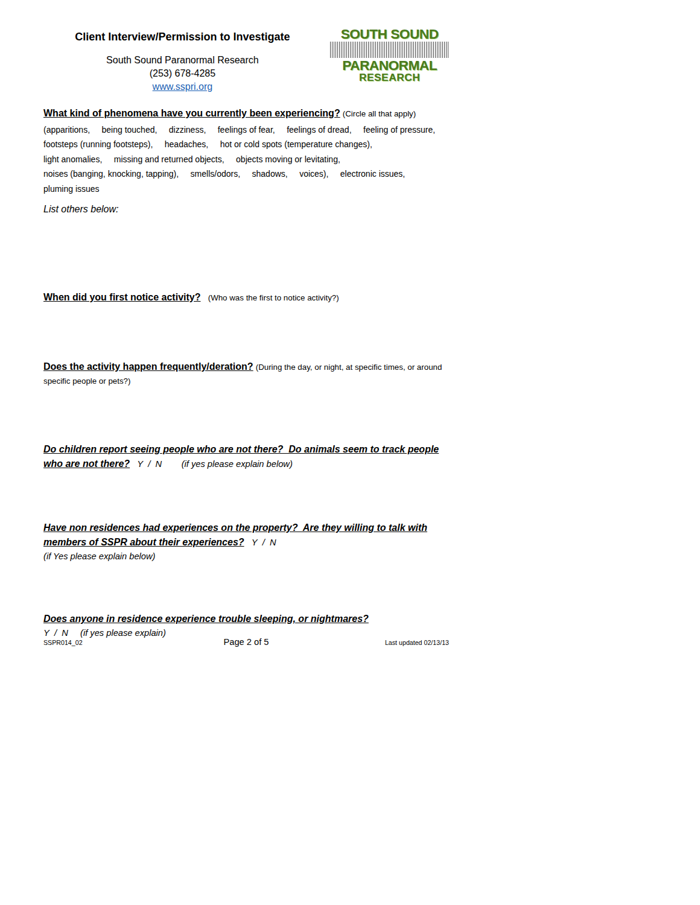Client Interview/Permission to Investigate
South Sound Paranormal Research
(253) 678-4285
www.sspri.org
SOUTH SOUND
PARANORMAL
RESEARCH
What kind of phenomena have you currently been experiencing? (Circle all that apply)
(apparitions, being touched, dizziness, feelings of fear, feelings of dread, feeling of pressure, footsteps (running footsteps), headaches, hot or cold spots (temperature changes), light anomalies, missing and returned objects, objects moving or levitating, noises (banging, knocking, tapping), smells/odors, shadows, voices), electronic issues, pluming issues
List others below:
When did you first notice activity? (Who was the first to notice activity?)
Does the activity happen frequently/deration? (During the day, or night, at specific times, or around specific people or pets?)
Do children report seeing people who are not there? Do animals seem to track people who are not there? Y / N (if yes please explain below)
Have non residences had experiences on the property? Are they willing to talk with members of SSPR about their experiences? Y / N
(if Yes please explain below)
Does anyone in residence experience trouble sleeping, or nightmares?
Y / N (if yes please explain)
SSPR014_02
Page 2 of 5
Last updated 02/13/13